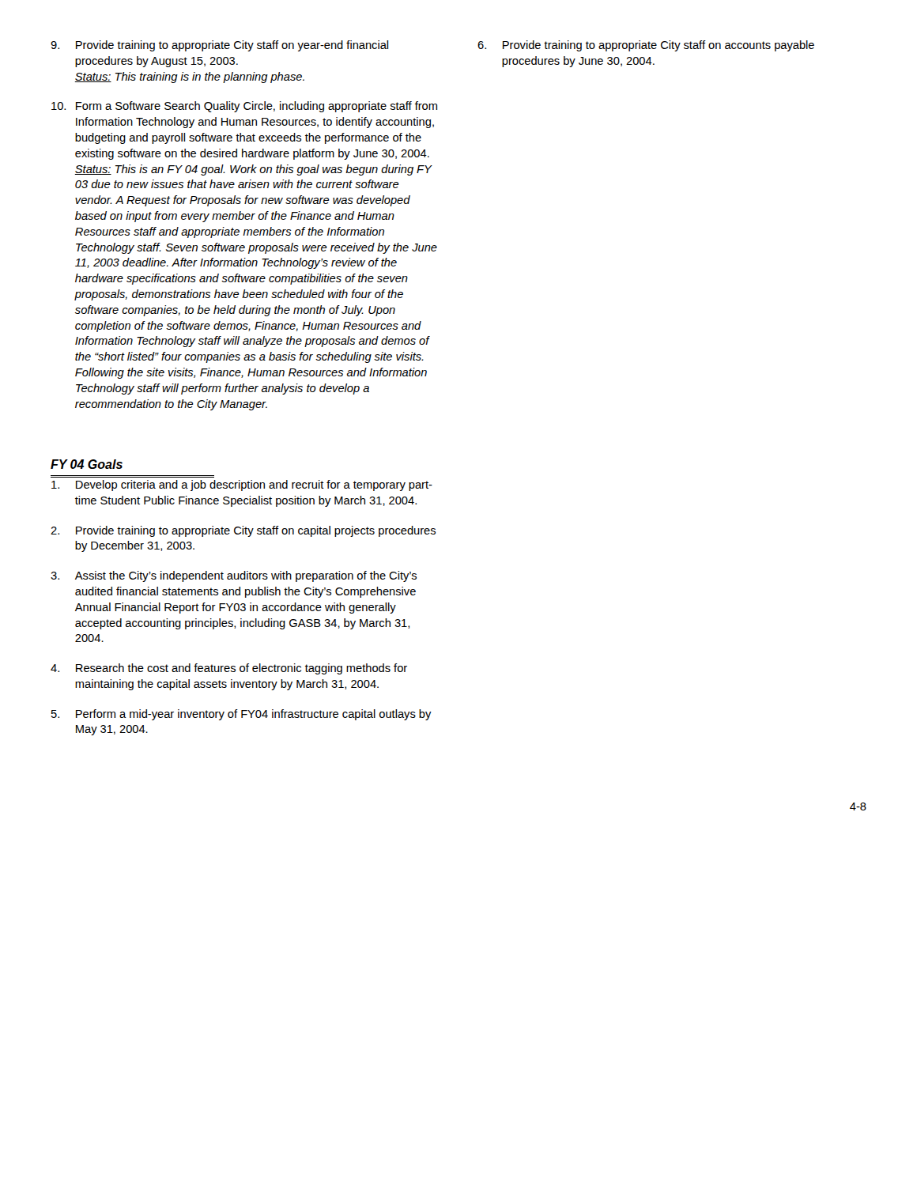9. Provide training to appropriate City staff on year-end financial procedures by August 15, 2003. Status: This training is in the planning phase.
10. Form a Software Search Quality Circle, including appropriate staff from Information Technology and Human Resources, to identify accounting, budgeting and payroll software that exceeds the performance of the existing software on the desired hardware platform by June 30, 2004. Status: This is an FY 04 goal. Work on this goal was begun during FY 03 due to new issues that have arisen with the current software vendor. A Request for Proposals for new software was developed based on input from every member of the Finance and Human Resources staff and appropriate members of the Information Technology staff. Seven software proposals were received by the June 11, 2003 deadline. After Information Technology’s review of the hardware specifications and software compatibilities of the seven proposals, demonstrations have been scheduled with four of the software companies, to be held during the month of July. Upon completion of the software demos, Finance, Human Resources and Information Technology staff will analyze the proposals and demos of the “short listed” four companies as a basis for scheduling site visits. Following the site visits, Finance, Human Resources and Information Technology staff will perform further analysis to develop a recommendation to the City Manager.
FY 04 Goals
1. Develop criteria and a job description and recruit for a temporary part-time Student Public Finance Specialist position by March 31, 2004.
2. Provide training to appropriate City staff on capital projects procedures by December 31, 2003.
3. Assist the City’s independent auditors with preparation of the City’s audited financial statements and publish the City’s Comprehensive Annual Financial Report for FY03 in accordance with generally accepted accounting principles, including GASB 34, by March 31, 2004.
4. Research the cost and features of electronic tagging methods for maintaining the capital assets inventory by March 31, 2004.
5. Perform a mid-year inventory of FY04 infrastructure capital outlays by May 31, 2004.
6. Provide training to appropriate City staff on accounts payable procedures by June 30, 2004.
4-8